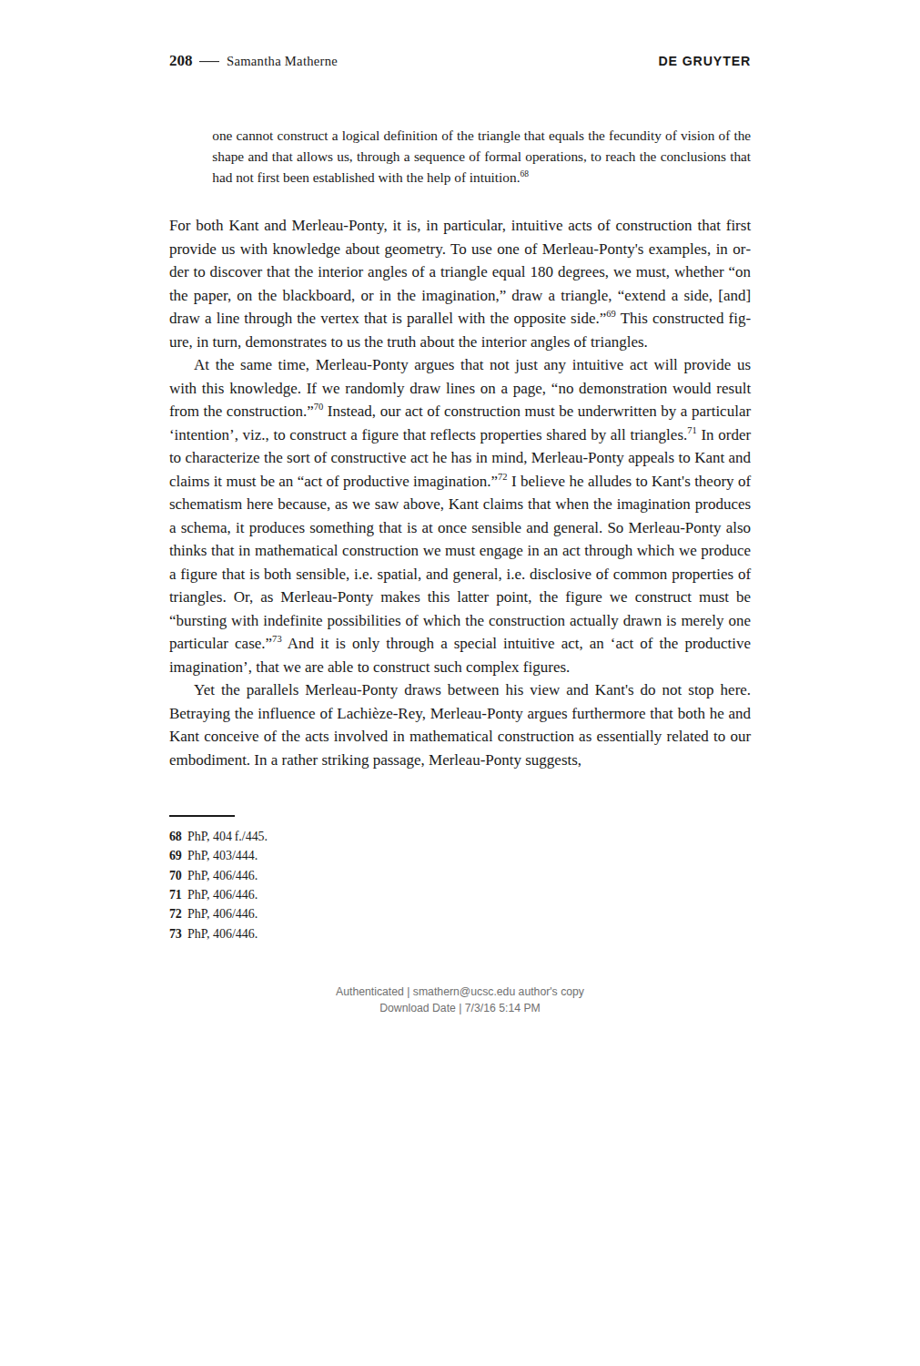208 Samantha Matherne
DE GRUYTER
one cannot construct a logical definition of the triangle that equals the fecundity of vision of the shape and that allows us, through a sequence of formal operations, to reach the conclusions that had not first been established with the help of intuition.68
For both Kant and Merleau-Ponty, it is, in particular, intuitive acts of construction that first provide us with knowledge about geometry. To use one of Merleau-Ponty's examples, in order to discover that the interior angles of a triangle equal 180 degrees, we must, whether “on the paper, on the blackboard, or in the imagination,” draw a triangle, “extend a side, [and] draw a line through the vertex that is parallel with the opposite side.”69 This constructed figure, in turn, demonstrates to us the truth about the interior angles of triangles.
At the same time, Merleau-Ponty argues that not just any intuitive act will provide us with this knowledge. If we randomly draw lines on a page, “no demonstration would result from the construction.”70 Instead, our act of construction must be underwritten by a particular ‘intention’, viz., to construct a figure that reflects properties shared by all triangles.71 In order to characterize the sort of constructive act he has in mind, Merleau-Ponty appeals to Kant and claims it must be an “act of productive imagination.”72 I believe he alludes to Kant's theory of schematism here because, as we saw above, Kant claims that when the imagination produces a schema, it produces something that is at once sensible and general. So Merleau-Ponty also thinks that in mathematical construction we must engage in an act through which we produce a figure that is both sensible, i.e. spatial, and general, i.e. disclosive of common properties of triangles. Or, as Merleau-Ponty makes this latter point, the figure we construct must be “bursting with indefinite possibilities of which the construction actually drawn is merely one particular case.”73 And it is only through a special intuitive act, an ‘act of the productive imagination’, that we are able to construct such complex figures.
Yet the parallels Merleau-Ponty draws between his view and Kant's do not stop here. Betraying the influence of Lachièze-Rey, Merleau-Ponty argues furthermore that both he and Kant conceive of the acts involved in mathematical construction as essentially related to our embodiment. In a rather striking passage, Merleau-Ponty suggests,
68 PhP, 404 f./445.
69 PhP, 403/444.
70 PhP, 406/446.
71 PhP, 406/446.
72 PhP, 406/446.
73 PhP, 406/446.
Authenticated | smathern@ucsc.edu author's copy
Download Date | 7/3/16 5:14 PM